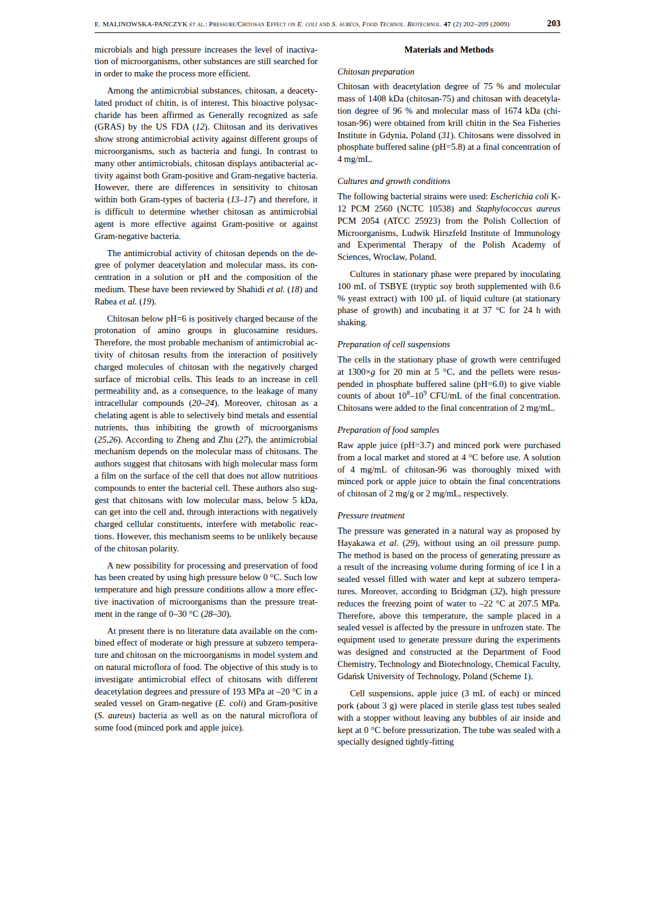E. MALINOWSKA-PAŃCZYK et al.: Pressure/Chitosan Effect on E. coli and S. aureus, Food Technol. Biotechnol. 47 (2) 202–209 (2009) 203
microbials and high pressure increases the level of inactivation of microorganisms, other substances are still searched for in order to make the process more efficient.
Among the antimicrobial substances, chitosan, a deacetylated product of chitin, is of interest. This bioactive polysaccharide has been affirmed as Generally recognized as safe (GRAS) by the US FDA (12). Chitosan and its derivatives show strong antimicrobial activity against different groups of microorganisms, such as bacteria and fungi. In contrast to many other antimicrobials, chitosan displays antibacterial activity against both Gram-positive and Gram-negative bacteria. However, there are differences in sensitivity to chitosan within both Gram-types of bacteria (13–17) and therefore, it is difficult to determine whether chitosan as antimicrobial agent is more effective against Gram-positive or against Gram-negative bacteria.
The antimicrobial activity of chitosan depends on the degree of polymer deacetylation and molecular mass, its concentration in a solution or pH and the composition of the medium. These have been reviewed by Shahidi et al. (18) and Rabea et al. (19).
Chitosan below pH=6 is positively charged because of the protonation of amino groups in glucosamine residues. Therefore, the most probable mechanism of antimicrobial activity of chitosan results from the interaction of positively charged molecules of chitosan with the negatively charged surface of microbial cells. This leads to an increase in cell permeability and, as a consequence, to the leakage of many intracellular compounds (20–24). Moreover, chitosan as a chelating agent is able to selectively bind metals and essential nutrients, thus inhibiting the growth of microorganisms (25,26). According to Zheng and Zhu (27), the antimicrobial mechanism depends on the molecular mass of chitosans. The authors suggest that chitosans with high molecular mass form a film on the surface of the cell that does not allow nutritious compounds to enter the bacterial cell. These authors also suggest that chitosans with low molecular mass, below 5 kDa, can get into the cell and, through interactions with negatively charged cellular constituents, interfere with metabolic reactions. However, this mechanism seems to be unlikely because of the chitosan polarity.
A new possibility for processing and preservation of food has been created by using high pressure below 0 °C. Such low temperature and high pressure conditions allow a more effective inactivation of microorganisms than the pressure treatment in the range of 0–30 °C (28–30).
At present there is no literature data available on the combined effect of moderate or high pressure at subzero temperature and chitosan on the microorganisms in model system and on natural microflora of food. The objective of this study is to investigate antimicrobial effect of chitosans with different deacetylation degrees and pressure of 193 MPa at –20 °C in a sealed vessel on Gram-negative (E. coli) and Gram-positive (S. aureus) bacteria as well as on the natural microflora of some food (minced pork and apple juice).
Materials and Methods
Chitosan preparation
Chitosan with deacetylation degree of 75 % and molecular mass of 1408 kDa (chitosan-75) and chitosan with deacetylation degree of 96 % and molecular mass of 1674 kDa (chitosan-96) were obtained from krill chitin in the Sea Fisheries Institute in Gdynia, Poland (31). Chitosans were dissolved in phosphate buffered saline (pH=5.8) at a final concentration of 4 mg/mL.
Cultures and growth conditions
The following bacterial strains were used: Escherichia coli K-12 PCM 2560 (NCTC 10538) and Staphylococcus aureus PCM 2054 (ATCC 25923) from the Polish Collection of Microorganisms, Ludwik Hirszfeld Institute of Immunology and Experimental Therapy of the Polish Academy of Sciences, Wrocław, Poland.
Cultures in stationary phase were prepared by inoculating 100 mL of TSBYE (tryptic soy broth supplemented with 0.6 % yeast extract) with 100 µL of liquid culture (at stationary phase of growth) and incubating it at 37 °C for 24 h with shaking.
Preparation of cell suspensions
The cells in the stationary phase of growth were centrifuged at 1300×g for 20 min at 5 °C, and the pellets were resuspended in phosphate buffered saline (pH=6.0) to give viable counts of about 108–109 CFU/mL of the final concentration. Chitosans were added to the final concentration of 2 mg/mL.
Preparation of food samples
Raw apple juice (pH=3.7) and minced pork were purchased from a local market and stored at 4 °C before use. A solution of 4 mg/mL of chitosan-96 was thoroughly mixed with minced pork or apple juice to obtain the final concentrations of chitosan of 2 mg/g or 2 mg/mL, respectively.
Pressure treatment
The pressure was generated in a natural way as proposed by Hayakawa et al. (29), without using an oil pressure pump. The method is based on the process of generating pressure as a result of the increasing volume during forming of ice I in a sealed vessel filled with water and kept at subzero temperatures. Moreover, according to Bridgman (32), high pressure reduces the freezing point of water to –22 °C at 207.5 MPa. Therefore, above this temperature, the sample placed in a sealed vessel is affected by the pressure in unfrozen state. The equipment used to generate pressure during the experiments was designed and constructed at the Department of Food Chemistry, Technology and Biotechnology, Chemical Faculty, Gdańsk University of Technology, Poland (Scheme 1).
Cell suspensions, apple juice (3 mL of each) or minced pork (about 3 g) were placed in sterile glass test tubes sealed with a stopper without leaving any bubbles of air inside and kept at 0 °C before pressurization. The tube was sealed with a specially designed tightly-fitting